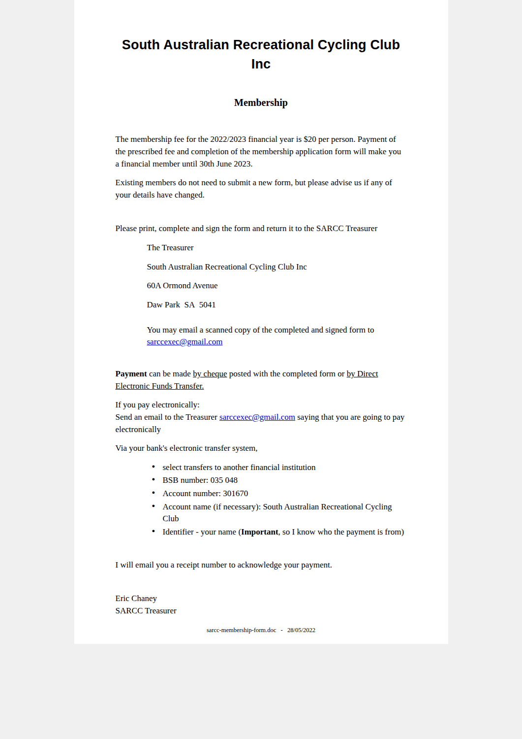South Australian Recreational Cycling Club Inc
Membership
The membership fee for the 2022/2023 financial year is $20 per person. Payment of the prescribed fee and completion of the membership application form will make you a financial member until 30th June 2023.
Existing members do not need to submit a new form, but please advise us if any of your details have changed.
Please print, complete and sign the form and return it to the SARCC Treasurer
The Treasurer
South Australian Recreational Cycling Club Inc
60A Ormond Avenue
Daw Park SA 5041
You may email a scanned copy of the completed and signed form to sarccexec@gmail.com
Payment can be made by cheque posted with the completed form or by Direct Electronic Funds Transfer.
If you pay electronically:
Send an email to the Treasurer sarccexec@gmail.com saying that you are going to pay electronically
Via your bank's electronic transfer system,
select transfers to another financial institution
BSB number: 035 048
Account number: 301670
Account name (if necessary): South Australian Recreational Cycling Club
Identifier - your name (Important, so I know who the payment is from)
I will email you a receipt number to acknowledge your payment.
Eric Chaney
SARCC Treasurer
sarcc-membership-form.doc - 28/05/2022